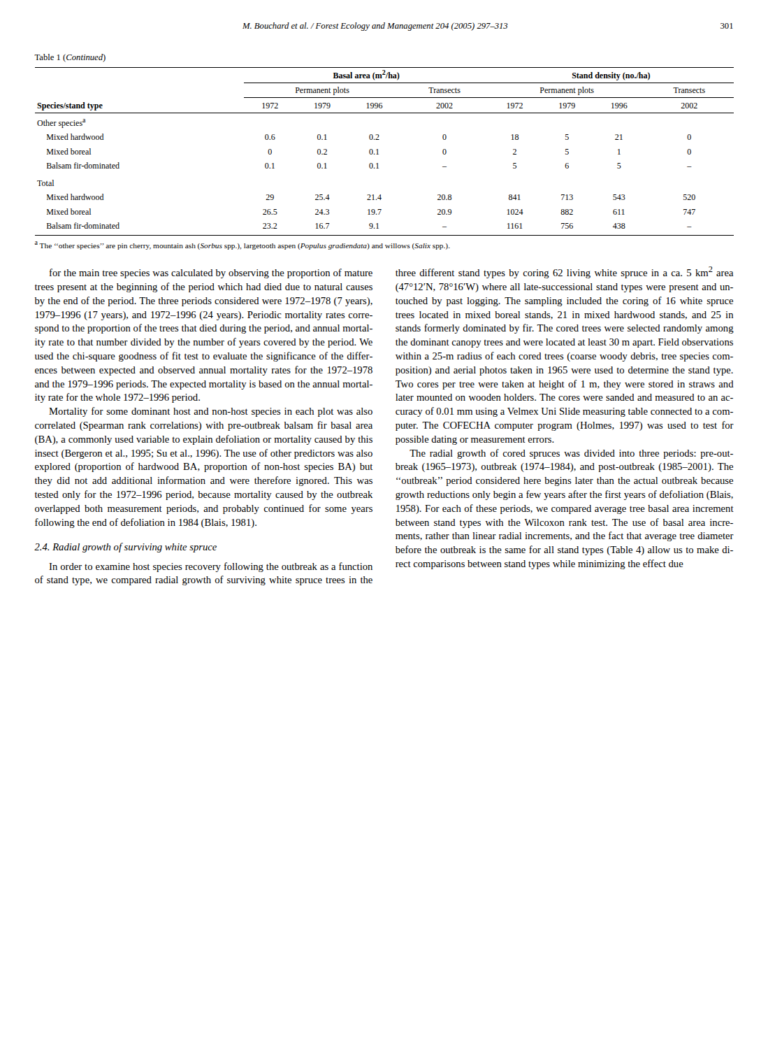M. Bouchard et al. / Forest Ecology and Management 204 (2005) 297–313 301
Table 1 (Continued)
| Species/stand type | Basal area (m 2 /ha) | Stand density (no./ha) |
| --- | --- | --- |
| Permanent plots | Transects | Permanent plots | Transects |
| 1972 | 1979 | 1996 | 2002 | 1972 | 1979 | 1996 | 2002 |
| Other species a |
| Mixed hardwood | 0.6 | 0.1 | 0.2 | 0 | 18 | 5 | 21 | 0 |
| Mixed boreal | 0 | 0.2 | 0.1 | 0 | 2 | 5 | 1 | 0 |
| Balsam fir-dominated | 0.1 | 0.1 | 0.1 | – | 5 | 6 | 5 | – |
| Total |
| Mixed hardwood | 29 | 25.4 | 21.4 | 20.8 | 841 | 713 | 543 | 520 |
| Mixed boreal | 26.5 | 24.3 | 19.7 | 20.9 | 1024 | 882 | 611 | 747 |
| Balsam fir-dominated | 23.2 | 16.7 | 9.1 | – | 1161 | 756 | 438 | – |
a The ‘‘other species’’ are pin cherry, mountain ash (Sorbus spp.), largetooth aspen (Populus gradiendata) and willows (Salix spp.).
for the main tree species was calculated by observing the proportion of mature trees present at the beginning of the period which had died due to natural causes by the end of the period. The three periods considered were 1972–1978 (7 years), 1979–1996 (17 years), and 1972–1996 (24 years). Periodic mortality rates correspond to the proportion of the trees that died during the period, and annual mortality rate to that number divided by the number of years covered by the period. We used the chi-square goodness of fit test to evaluate the significance of the differences between expected and observed annual mortality rates for the 1972–1978 and the 1979–1996 periods. The expected mortality is based on the annual mortality rate for the whole 1972–1996 period.
Mortality for some dominant host and non-host species in each plot was also correlated (Spearman rank correlations) with pre-outbreak balsam fir basal area (BA), a commonly used variable to explain defoliation or mortality caused by this insect (Bergeron et al., 1995; Su et al., 1996). The use of other predictors was also explored (proportion of hardwood BA, proportion of non-host species BA) but they did not add additional information and were therefore ignored. This was tested only for the 1972–1996 period, because mortality caused by the outbreak overlapped both measurement periods, and probably continued for some years following the end of defoliation in 1984 (Blais, 1981).
2.4. Radial growth of surviving white spruce
In order to examine host species recovery following the outbreak as a function of stand type, we compared radial growth of surviving white spruce trees in the three different stand types by coring 62 living white spruce in a ca. 5 km2 area (47°12′N, 78°16′W) where all late-successional stand types were present and untouched by past logging. The sampling included the coring of 16 white spruce trees located in mixed boreal stands, 21 in mixed hardwood stands, and 25 in stands formerly dominated by fir. The cored trees were selected randomly among the dominant canopy trees and were located at least 30 m apart. Field observations within a 25-m radius of each cored trees (coarse woody debris, tree species composition) and aerial photos taken in 1965 were used to determine the stand type. Two cores per tree were taken at height of 1 m, they were stored in straws and later mounted on wooden holders. The cores were sanded and measured to an accuracy of 0.01 mm using a Velmex Uni Slide measuring table connected to a computer. The COFECHA computer program (Holmes, 1997) was used to test for possible dating or measurement errors.
The radial growth of cored spruces was divided into three periods: pre-outbreak (1965–1973), outbreak (1974–1984), and post-outbreak (1985–2001). The ‘‘outbreak’’ period considered here begins later than the actual outbreak because growth reductions only begin a few years after the first years of defoliation (Blais, 1958). For each of these periods, we compared average tree basal area increment between stand types with the Wilcoxon rank test. The use of basal area increments, rather than linear radial increments, and the fact that average tree diameter before the outbreak is the same for all stand types (Table 4) allow us to make direct comparisons between stand types while minimizing the effect due